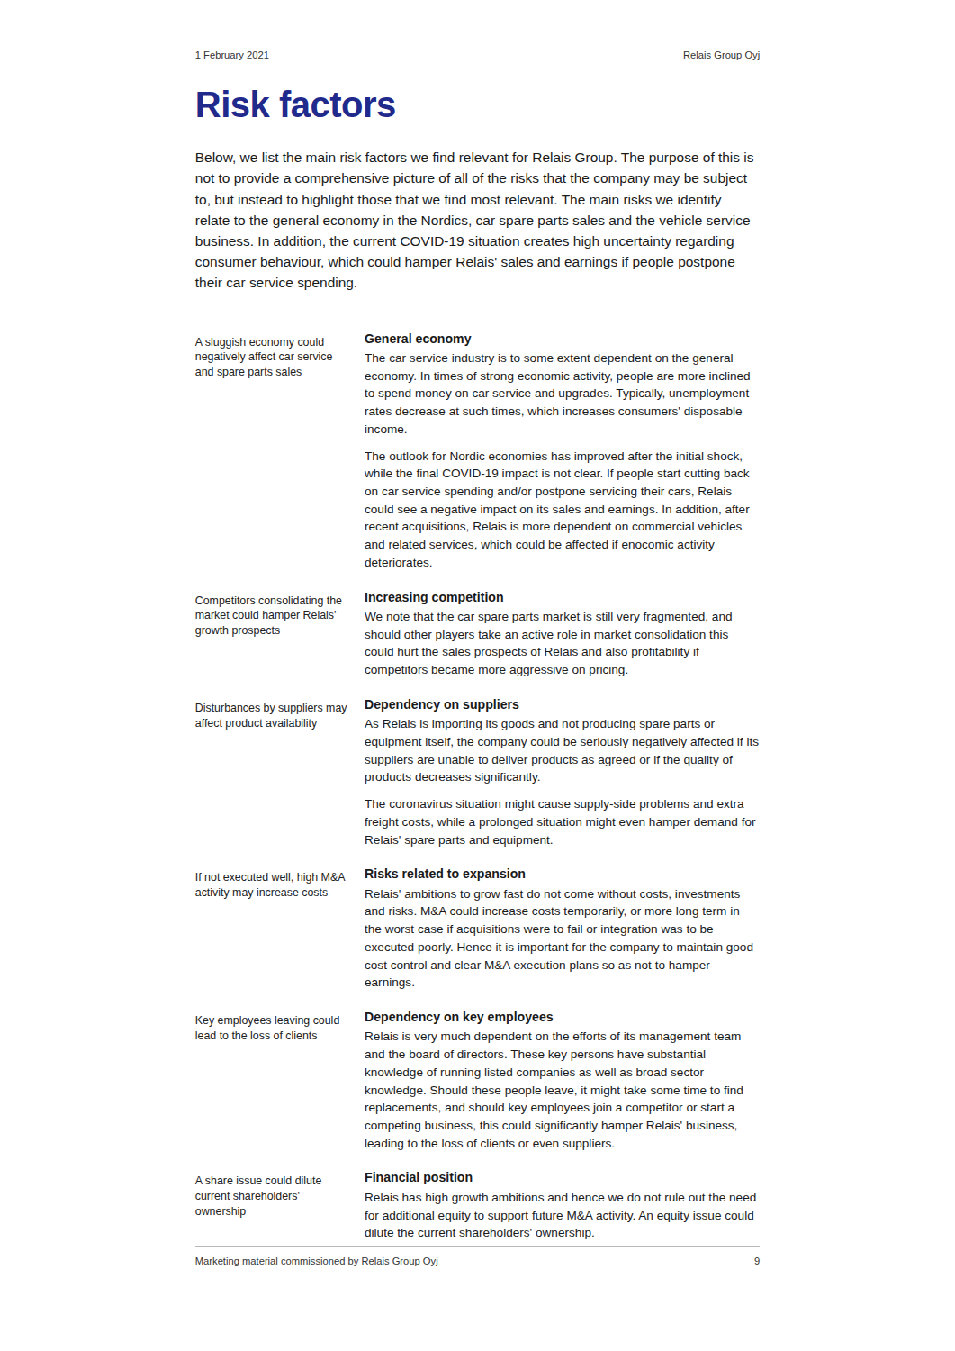1 February 2021
Relais Group Oyj
Risk factors
Below, we list the main risk factors we find relevant for Relais Group. The purpose of this is not to provide a comprehensive picture of all of the risks that the company may be subject to, but instead to highlight those that we find most relevant. The main risks we identify relate to the general economy in the Nordics, car spare parts sales and the vehicle service business. In addition, the current COVID-19 situation creates high uncertainty regarding consumer behaviour, which could hamper Relais' sales and earnings if people postpone their car service spending.
A sluggish economy could negatively affect car service and spare parts sales
General economy
The car service industry is to some extent dependent on the general economy. In times of strong economic activity, people are more inclined to spend money on car service and upgrades. Typically, unemployment rates decrease at such times, which increases consumers' disposable income.
The outlook for Nordic economies has improved after the initial shock, while the final COVID-19 impact is not clear. If people start cutting back on car service spending and/or postpone servicing their cars, Relais could see a negative impact on its sales and earnings. In addition, after recent acquisitions, Relais is more dependent on commercial vehicles and related services, which could be affected if enocomic activity deteriorates.
Competitors consolidating the market could hamper Relais' growth prospects
Increasing competition
We note that the car spare parts market is still very fragmented, and should other players take an active role in market consolidation this could hurt the sales prospects of Relais and also profitability if competitors became more aggressive on pricing.
Disturbances by suppliers may affect product availability
Dependency on suppliers
As Relais is importing its goods and not producing spare parts or equipment itself, the company could be seriously negatively affected if its suppliers are unable to deliver products as agreed or if the quality of products decreases significantly.
The coronavirus situation might cause supply-side problems and extra freight costs, while a prolonged situation might even hamper demand for Relais' spare parts and equipment.
If not executed well, high M&A activity may increase costs
Risks related to expansion
Relais' ambitions to grow fast do not come without costs, investments and risks. M&A could increase costs temporarily, or more long term in the worst case if acquisitions were to fail or integration was to be executed poorly. Hence it is important for the company to maintain good cost control and clear M&A execution plans so as not to hamper earnings.
Key employees leaving could lead to the loss of clients
Dependency on key employees
Relais is very much dependent on the efforts of its management team and the board of directors. These key persons have substantial knowledge of running listed companies as well as broad sector knowledge. Should these people leave, it might take some time to find replacements, and should key employees join a competitor or start a competing business, this could significantly hamper Relais' business, leading to the loss of clients or even suppliers.
A share issue could dilute current shareholders' ownership
Financial position
Relais has high growth ambitions and hence we do not rule out the need for additional equity to support future M&A activity. An equity issue could dilute the current shareholders' ownership.
Marketing material commissioned by Relais Group Oyj
9